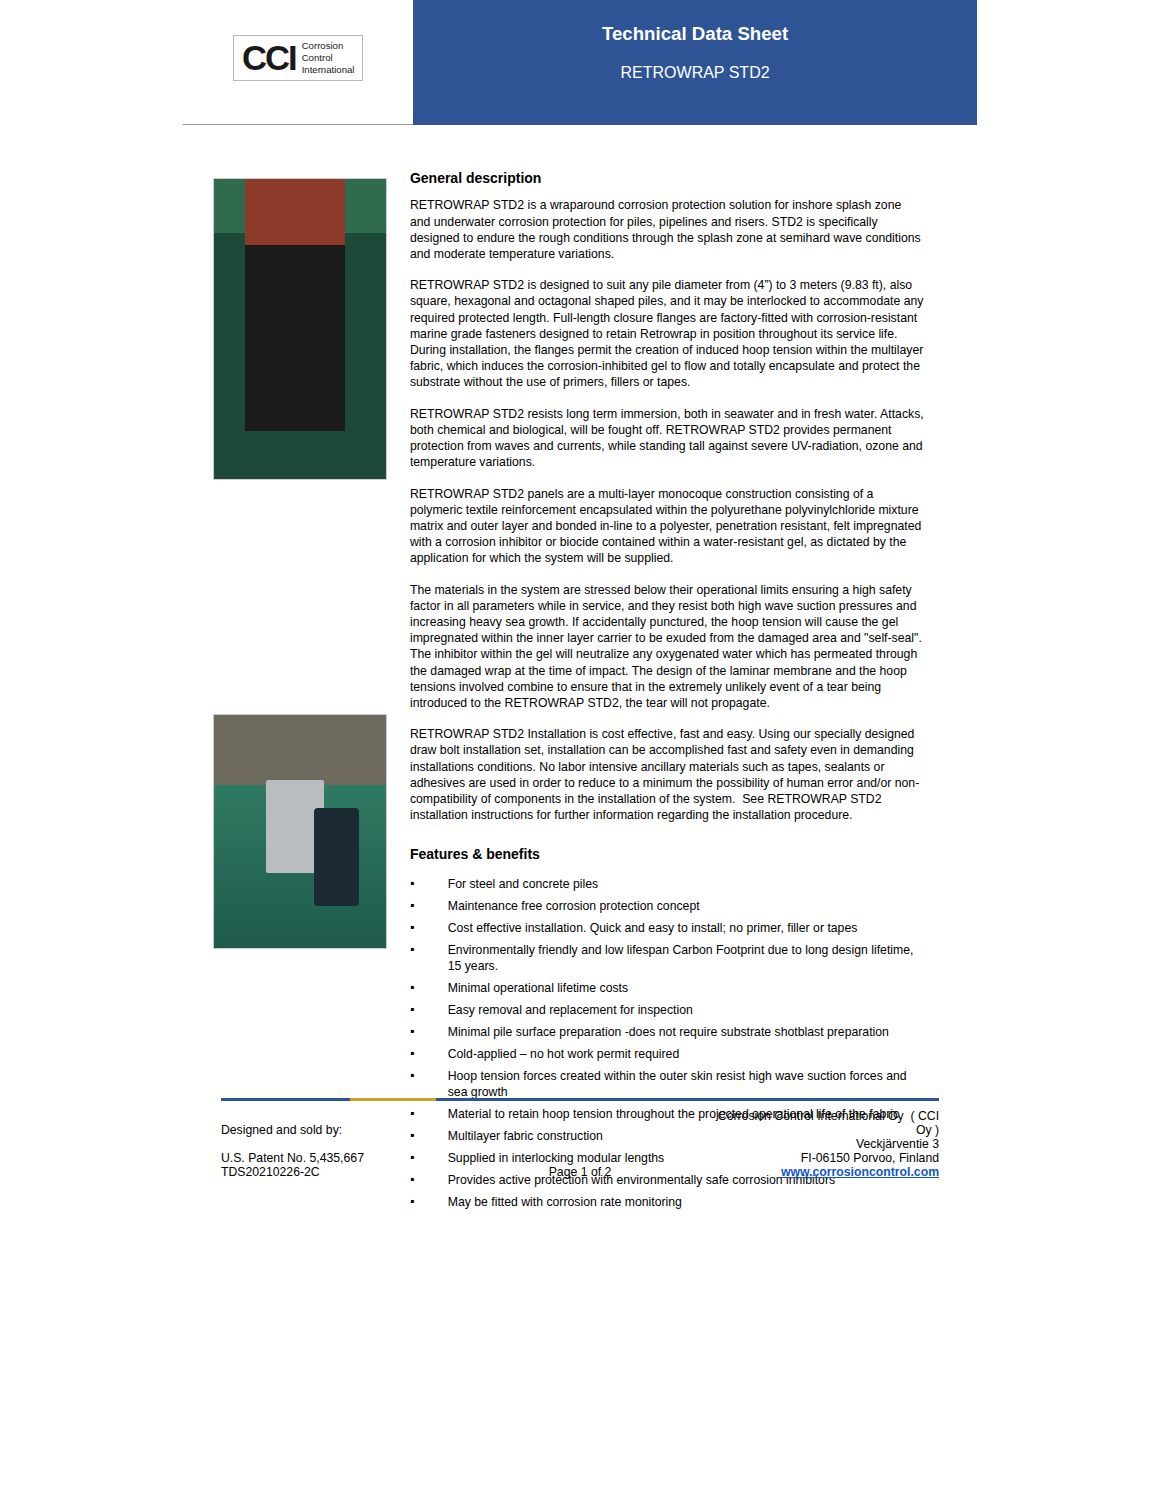CCI
Corrosion
Control
International
Technical Data Sheet
RETROWRAP STD2
General description
RETROWRAP STD2 is a wraparound corrosion protection solution for inshore splash zone and underwater corrosion protection for piles, pipelines and risers. STD2 is specifically designed to endure the rough conditions through the splash zone at semihard wave conditions and moderate temperature variations.
RETROWRAP STD2 is designed to suit any pile diameter from (4”) to 3 meters (9.83 ft), also square, hexagonal and octagonal shaped piles, and it may be interlocked to accommodate any required protected length. Full-length closure flanges are factory-fitted with corrosion-resistant marine grade fasteners designed to retain Retrowrap in position throughout its service life. During installation, the flanges permit the creation of induced hoop tension within the multilayer fabric, which induces the corrosion-inhibited gel to flow and totally encapsulate and protect the substrate without the use of primers, fillers or tapes.
RETROWRAP STD2 resists long term immersion, both in seawater and in fresh water. Attacks, both chemical and biological, will be fought off. RETROWRAP STD2 provides permanent protection from waves and currents, while standing tall against severe UV-radiation, ozone and temperature variations.
RETROWRAP STD2 panels are a multi-layer monocoque construction consisting of a polymeric textile reinforcement encapsulated within the polyurethane polyvinylchloride mixture matrix and outer layer and bonded in-line to a polyester, penetration resistant, felt impregnated with a corrosion inhibitor or biocide contained within a water-resistant gel, as dictated by the application for which the system will be supplied.
The materials in the system are stressed below their operational limits ensuring a high safety factor in all parameters while in service, and they resist both high wave suction pressures and increasing heavy sea growth. If accidentally punctured, the hoop tension will cause the gel impregnated within the inner layer carrier to be exuded from the damaged area and "self-seal". The inhibitor within the gel will neutralize any oxygenated water which has permeated through the damaged wrap at the time of impact. The design of the laminar membrane and the hoop tensions involved combine to ensure that in the extremely unlikely event of a tear being introduced to the RETROWRAP STD2, the tear will not propagate.
RETROWRAP STD2 Installation is cost effective, fast and easy. Using our specially designed draw bolt installation set, installation can be accomplished fast and safety even in demanding installations conditions. No labor intensive ancillary materials such as tapes, sealants or adhesives are used in order to reduce to a minimum the possibility of human error and/or non-compatibility of components in the installation of the system. See RETROWRAP STD2 installation instructions for further information regarding the installation procedure.
Features & benefits
For steel and concrete piles
Maintenance free corrosion protection concept
Cost effective installation. Quick and easy to install; no primer, filler or tapes
Environmentally friendly and low lifespan Carbon Footprint due to long design lifetime, 15 years.
Minimal operational lifetime costs
Easy removal and replacement for inspection
Minimal pile surface preparation -does not require substrate shotblast preparation
Cold-applied – no hot work permit required
Hoop tension forces created within the outer skin resist high wave suction forces and sea growth
Material to retain hoop tension throughout the projected operational life of the fabric
Multilayer fabric construction
Supplied in interlocking modular lengths
Provides active protection with environmentally safe corrosion inhibitors
May be fitted with corrosion rate monitoring
Designed and sold by:
Corrosion Control International Oy ( CCI Oy )
Veckjärventie 3
U.S. Patent No. 5,435,667
FI-06150 Porvoo, Finland
TDS20210226-2C
Page 1 of 2
www.corrosioncontrol.com